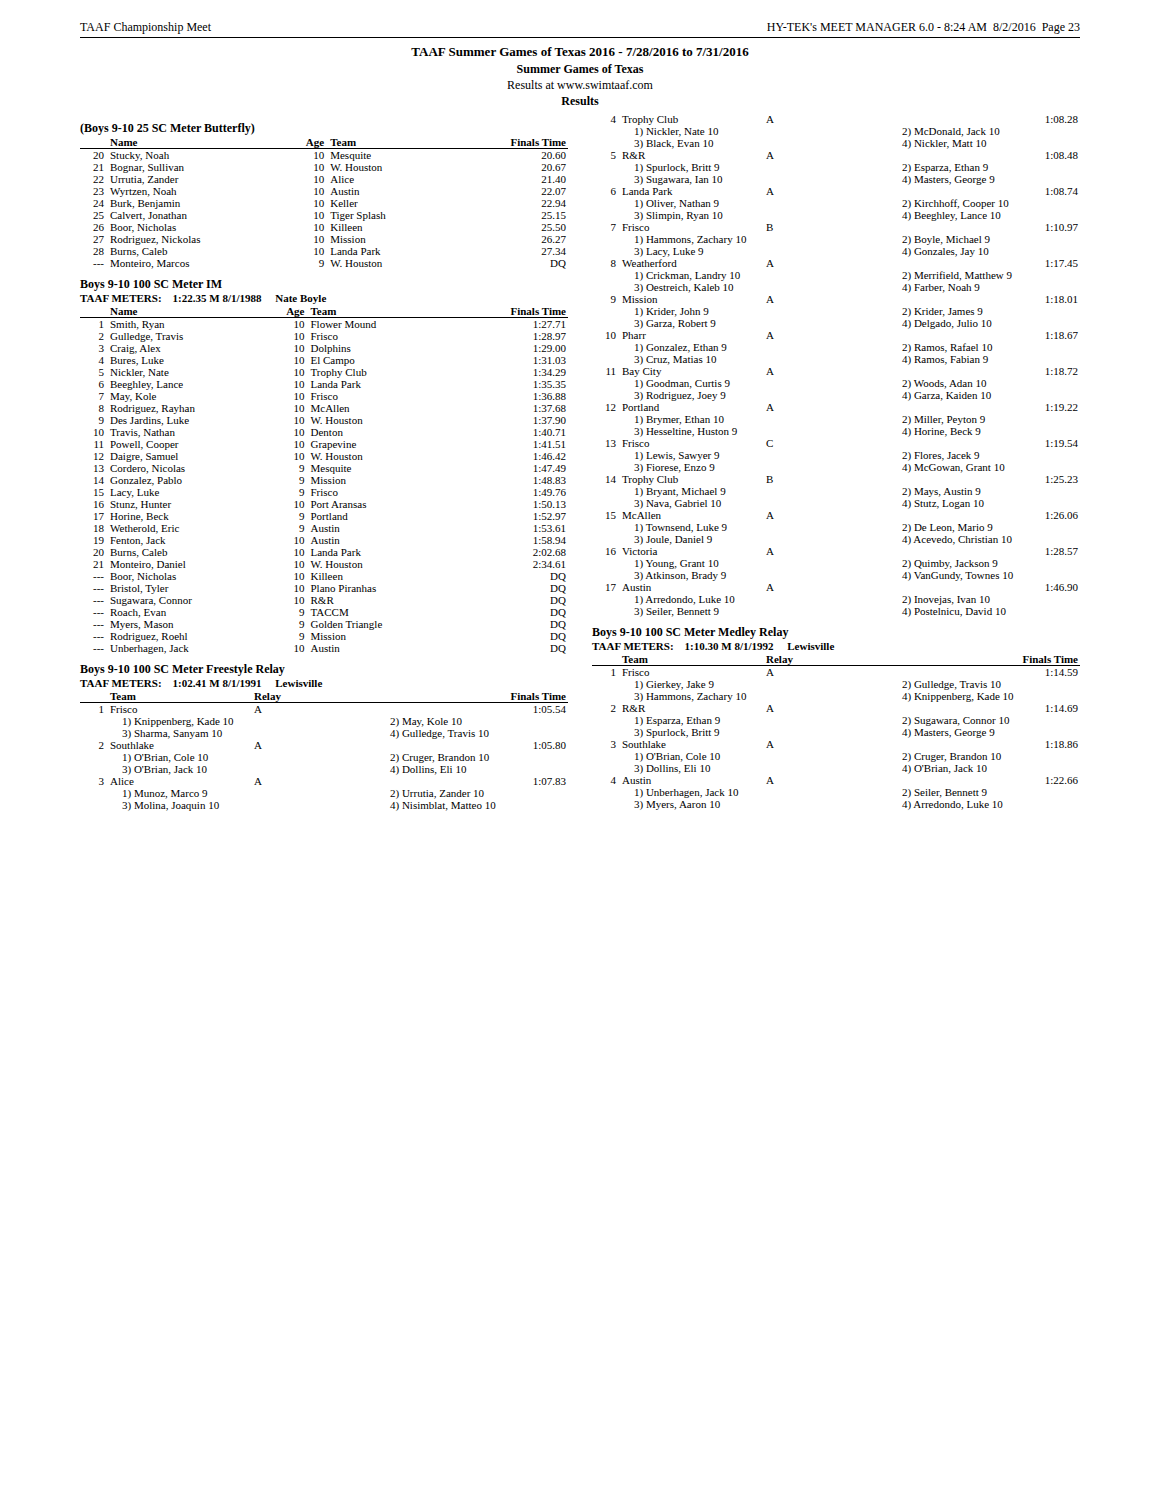TAAF Championship Meet HY-TEK's MEET MANAGER 6.0 - 8:24 AM 8/2/2016 Page 23
TAAF Summer Games of Texas 2016 - 7/28/2016 to 7/31/2016
Summer Games of Texas
Results at www.swimtaaf.com
Results
(Boys 9-10 25 SC Meter Butterfly)
| | Name | Age | Team | Finals Time |
| --- | --- | --- | --- | --- |
| 20 | Stucky, Noah | 10 | Mesquite | 20.60 |
| 21 | Bognar, Sullivan | 10 | W. Houston | 20.67 |
| 22 | Urrutia, Zander | 10 | Alice | 21.40 |
| 23 | Wyrtzen, Noah | 10 | Austin | 22.07 |
| 24 | Burk, Benjamin | 10 | Keller | 22.94 |
| 25 | Calvert, Jonathan | 10 | Tiger Splash | 25.15 |
| 26 | Boor, Nicholas | 10 | Killeen | 25.50 |
| 27 | Rodriguez, Nickolas | 10 | Mission | 26.27 |
| 28 | Burns, Caleb | 10 | Landa Park | 27.34 |
| --- | Monteiro, Marcos | 9 | W. Houston | DQ |
Boys 9-10 100 SC Meter IM
TAAF METERS: 1:22.35 M 8/1/1988 Nate Boyle
| | Name | Age | Team | Finals Time |
| --- | --- | --- | --- | --- |
| 1 | Smith, Ryan | 10 | Flower Mound | 1:27.71 |
| 2 | Gulledge, Travis | 10 | Frisco | 1:28.97 |
| 3 | Craig, Alex | 10 | Dolphins | 1:29.00 |
| 4 | Bures, Luke | 10 | El Campo | 1:31.03 |
| 5 | Nickler, Nate | 10 | Trophy Club | 1:34.29 |
| 6 | Beeghley, Lance | 10 | Landa Park | 1:35.35 |
| 7 | May, Kole | 10 | Frisco | 1:36.88 |
| 8 | Rodriguez, Rayhan | 10 | McAllen | 1:37.68 |
| 9 | Des Jardins, Luke | 10 | W. Houston | 1:37.90 |
| 10 | Travis, Nathan | 10 | Denton | 1:40.71 |
| 11 | Powell, Cooper | 10 | Grapevine | 1:41.51 |
| 12 | Daigre, Samuel | 10 | W. Houston | 1:46.42 |
| 13 | Cordero, Nicolas | 9 | Mesquite | 1:47.49 |
| 14 | Gonzalez, Pablo | 9 | Mission | 1:48.83 |
| 15 | Lacy, Luke | 9 | Frisco | 1:49.76 |
| 16 | Stunz, Hunter | 10 | Port Aransas | 1:50.13 |
| 17 | Horine, Beck | 9 | Portland | 1:52.97 |
| 18 | Wetherold, Eric | 9 | Austin | 1:53.61 |
| 19 | Fenton, Jack | 10 | Austin | 1:58.94 |
| 20 | Burns, Caleb | 10 | Landa Park | 2:02.68 |
| 21 | Monteiro, Daniel | 10 | W. Houston | 2:34.61 |
| --- | Boor, Nicholas | 10 | Killeen | DQ |
| --- | Bristol, Tyler | 10 | Plano Piranhas | DQ |
| --- | Sugawara, Connor | 10 | R&R | DQ |
| --- | Roach, Evan | 9 | TACCM | DQ |
| --- | Myers, Mason | 9 | Golden Triangle | DQ |
| --- | Rodriguez, Roehl | 9 | Mission | DQ |
| --- | Unberhagen, Jack | 10 | Austin | DQ |
Boys 9-10 100 SC Meter Freestyle Relay
TAAF METERS: 1:02.41 M 8/1/1991 Lewisville
| | Team | Relay | Finals Time |
| --- | --- | --- | --- |
| 1 | Frisco | A | 1:05.54 |
| | 1) Knippenberg, Kade 10 | 2) May, Kole 10 |
| | 3) Sharma, Sanyam 10 | 4) Gulledge, Travis 10 |
| 2 | Southlake | A | 1:05.80 |
| | 1) O'Brian, Cole 10 | 2) Cruger, Brandon 10 |
| | 3) O'Brian, Jack 10 | 4) Dollins, Eli 10 |
| 3 | Alice | A | 1:07.83 |
| | 1) Munoz, Marco 9 | 2) Urrutia, Zander 10 |
| | 3) Molina, Joaquin 10 | 4) Nisimblat, Matteo 10 |
| 4 | Trophy Club | A | 1:08.28 |
| | 1) Nickler, Nate 10 | 2) McDonald, Jack 10 |
| | 3) Black, Evan 10 | 4) Nickler, Matt 10 |
| 5 | R&R | A | 1:08.48 |
| | 1) Spurlock, Britt 9 | 2) Esparza, Ethan 9 |
| | 3) Sugawara, Ian 10 | 4) Masters, George 9 |
| 6 | Landa Park | A | 1:08.74 |
| | 1) Oliver, Nathan 9 | 2) Kirchhoff, Cooper 10 |
| | 3) Slimpin, Ryan 10 | 4) Beeghley, Lance 10 |
| 7 | Frisco | B | 1:10.97 |
| | 1) Hammons, Zachary 10 | 2) Boyle, Michael 9 |
| | 3) Lacy, Luke 9 | 4) Gonzales, Jay 10 |
| 8 | Weatherford | A | 1:17.45 |
| | 1) Crickman, Landry 10 | 2) Merrifield, Matthew 9 |
| | 3) Oestreich, Kaleb 10 | 4) Farber, Noah 9 |
| 9 | Mission | A | 1:18.01 |
| | 1) Krider, John 9 | 2) Krider, James 9 |
| | 3) Garza, Robert 9 | 4) Delgado, Julio 10 |
| 10 | Pharr | A | 1:18.67 |
| | 1) Gonzalez, Ethan 9 | 2) Ramos, Rafael 10 |
| | 3) Cruz, Matias 10 | 4) Ramos, Fabian 9 |
| 11 | Bay City | A | 1:18.72 |
| | 1) Goodman, Curtis 9 | 2) Woods, Adan 10 |
| | 3) Rodriguez, Joey 9 | 4) Garza, Kaiden 10 |
| 12 | Portland | A | 1:19.22 |
| | 1) Brymer, Ethan 10 | 2) Miller, Peyton 9 |
| | 3) Hesseltine, Huston 9 | 4) Horine, Beck 9 |
| 13 | Frisco | C | 1:19.54 |
| | 1) Lewis, Sawyer 9 | 2) Flores, Jacek 9 |
| | 3) Fiorese, Enzo 9 | 4) McGowan, Grant 10 |
| 14 | Trophy Club | B | 1:25.23 |
| | 1) Bryant, Michael 9 | 2) Mays, Austin 9 |
| | 3) Nava, Gabriel 10 | 4) Stutz, Logan 10 |
| 15 | McAllen | A | 1:26.06 |
| | 1) Townsend, Luke 9 | 2) De Leon, Mario 9 |
| | 3) Joule, Daniel 9 | 4) Acevedo, Christian 10 |
| 16 | Victoria | A | 1:28.57 |
| | 1) Young, Grant 10 | 2) Quimby, Jackson 9 |
| | 3) Atkinson, Brady 9 | 4) VanGundy, Townes 10 |
| 17 | Austin | A | 1:46.90 |
| | 1) Arredondo, Luke 10 | 2) Inovejas, Ivan 10 |
| | 3) Seiler, Bennett 9 | 4) Postelnicu, David 10 |
Boys 9-10 100 SC Meter Medley Relay
TAAF METERS: 1:10.30 M 8/1/1992 Lewisville
| | Team | Relay | Finals Time |
| --- | --- | --- | --- |
| 1 | Frisco | A | 1:14.59 |
| | 1) Gierkey, Jake 9 | 2) Gulledge, Travis 10 |
| | 3) Hammons, Zachary 10 | 4) Knippenberg, Kade 10 |
| 2 | R&R | A | 1:14.69 |
| | 1) Esparza, Ethan 9 | 2) Sugawara, Connor 10 |
| | 3) Spurlock, Britt 9 | 4) Masters, George 9 |
| 3 | Southlake | A | 1:18.86 |
| | 1) O'Brian, Cole 10 | 2) Cruger, Brandon 10 |
| | 3) Dollins, Eli 10 | 4) O'Brian, Jack 10 |
| 4 | Austin | A | 1:22.66 |
| | 1) Unberhagen, Jack 10 | 2) Seiler, Bennett 9 |
| | 3) Myers, Aaron 10 | 4) Arredondo, Luke 10 |